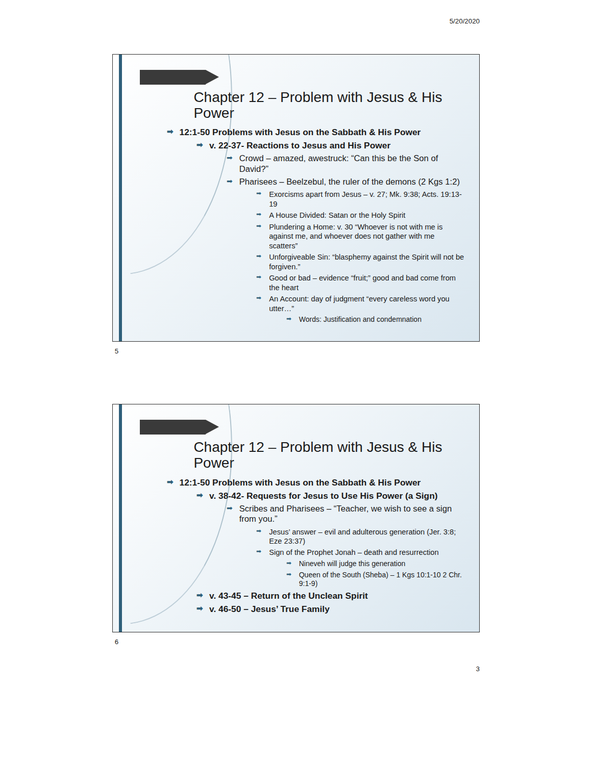5/20/2020
Chapter 12 – Problem with Jesus & His Power
12:1-50 Problems with Jesus on the Sabbath & His Power
v. 22-37- Reactions to Jesus and His Power
Crowd – amazed, awestruck: “Can this be the Son of David?”
Pharisees – Beelzebul, the ruler of the demons (2 Kgs 1:2)
Exorcisms apart from Jesus – v. 27; Mk. 9:38; Acts. 19:13-19
A House Divided: Satan or the Holy Spirit
Plundering a Home: v. 30 “Whoever is not with me is against me, and whoever does not gather with me scatters”
Unforgiveable Sin: “blasphemy against the Spirit will not be forgiven.”
Good or bad – evidence “fruit;” good and bad come from the heart
An Account: day of judgment “every careless word you utter…”
Words: Justification and condemnation
5
Chapter 12 – Problem with Jesus & His Power
12:1-50 Problems with Jesus on the Sabbath & His Power
v. 38-42- Requests for Jesus to Use His Power (a Sign)
Scribes and Pharisees – “Teacher, we wish to see a sign from you.”
Jesus’ answer – evil and adulterous generation (Jer. 3:8; Eze 23:37)
Sign of the Prophet Jonah – death and resurrection
Nineveh will judge this generation
Queen of the South (Sheba) – 1 Kgs 10:1-10 2 Chr. 9:1-9)
v. 43-45 – Return of the Unclean Spirit
v. 46-50 – Jesus’ True Family
6
3